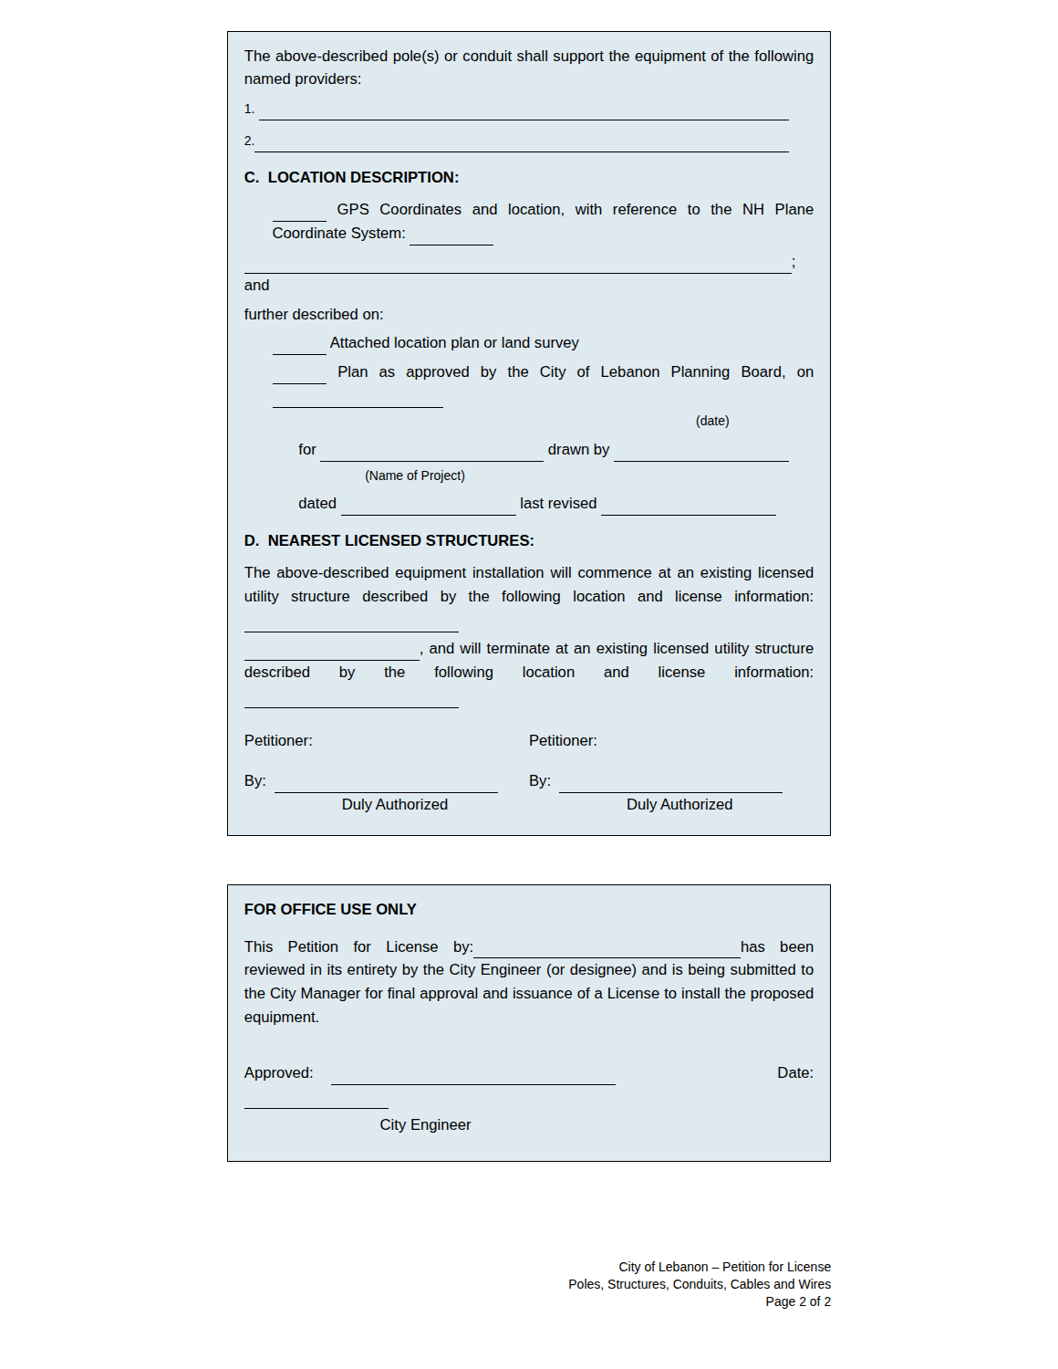The above-described pole(s) or conduit shall support the equipment of the following named providers:
1.
2.
C. LOCATION DESCRIPTION:
GPS Coordinates and location, with reference to the NH Plane Coordinate System:
; and
further described on:
Attached location plan or land survey
Plan as approved by the City of Lebanon Planning Board, on
(date)
for drawn by
(Name of Project)
dated last revised
D. NEAREST LICENSED STRUCTURES:
The above-described equipment installation will commence at an existing licensed utility structure described by the following location and license information:
, and will terminate at an existing licensed utility structure described by the following location and license information:
| Petitioner: | Petitioner: |
| By: | By: |
| Duly Authorized | Duly Authorized |
FOR OFFICE USE ONLY
This Petition for License by: has been reviewed in its entirety by the City Engineer (or designee) and is being submitted to the City Manager for final approval and issuance of a License to install the proposed equipment.
Approved: Date:
City Engineer
City of Lebanon – Petition for License
Poles, Structures, Conduits, Cables and Wires
Page 2 of 2